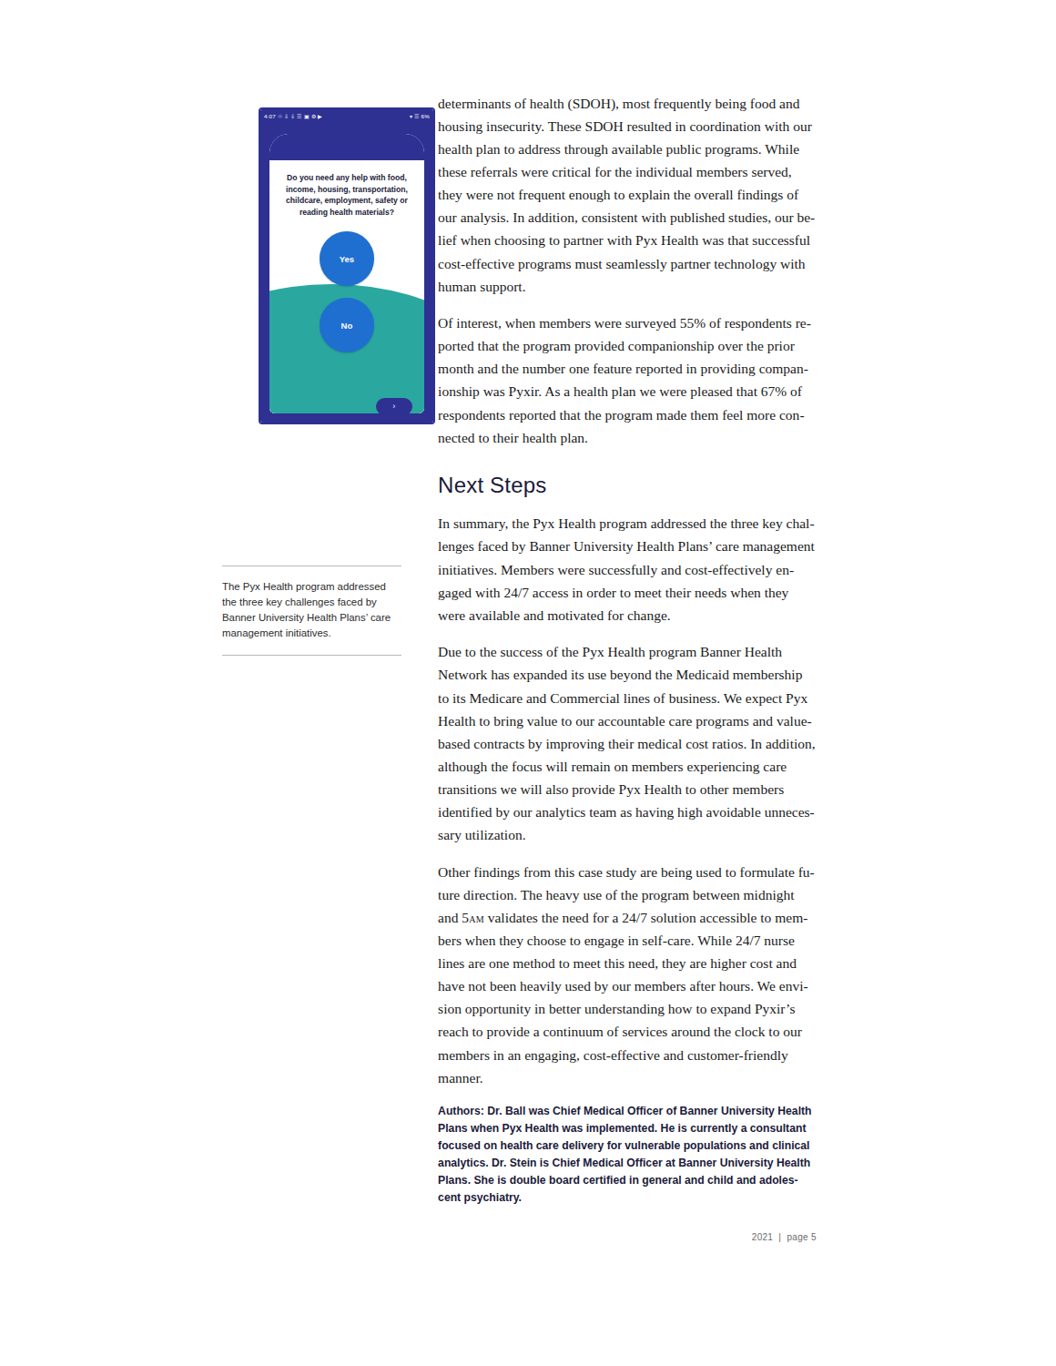4:07☉⇩⇩☰▣⚙▶
▾☰6%
Do you need any help with food, income, housing, transportation, childcare, employment, safety or reading health materials?
Yes
No
›
The Pyx Health program addressed the three key challenges faced by Banner University Health Plans’ care management initiatives.
determinants of health (SDOH), most frequently being food and housing insecurity. These SDOH resulted in coordination with our health plan to address through available public programs. While these referrals were critical for the individual members served, they were not frequent enough to explain the overall findings of our analysis. In addition, consistent with published studies, our belief when choosing to partner with Pyx Health was that successful cost-effective programs must seamlessly partner technology with human support.
Of interest, when members were surveyed 55% of respondents reported that the program provided companionship over the prior month and the number one feature reported in providing companionship was Pyxir. As a health plan we were pleased that 67% of respondents reported that the program made them feel more connected to their health plan.
Next Steps
In summary, the Pyx Health program addressed the three key challenges faced by Banner University Health Plans’ care management initiatives. Members were successfully and cost-effectively engaged with 24/7 access in order to meet their needs when they were available and motivated for change.
Due to the success of the Pyx Health program Banner Health Network has expanded its use beyond the Medicaid membership to its Medicare and Commercial lines of business. We expect Pyx Health to bring value to our accountable care programs and value-based contracts by improving their medical cost ratios. In addition, although the focus will remain on members experiencing care transitions we will also provide Pyx Health to other members identified by our analytics team as having high avoidable unnecessary utilization.
Other findings from this case study are being used to formulate future direction. The heavy use of the program between midnight and 5am validates the need for a 24/7 solution accessible to members when they choose to engage in self-care. While 24/7 nurse lines are one method to meet this need, they are higher cost and have not been heavily used by our members after hours. We envision opportunity in better understanding how to expand Pyxir’s reach to provide a continuum of services around the clock to our members in an engaging, cost-effective and customer-friendly manner.
Authors: Dr. Ball was Chief Medical Officer of Banner University Health Plans when Pyx Health was implemented. He is currently a consultant focused on health care delivery for vulnerable populations and clinical analytics. Dr. Stein is Chief Medical Officer at Banner University Health Plans. She is double board certified in general and child and adolescent psychiatry.
2021 | page 5